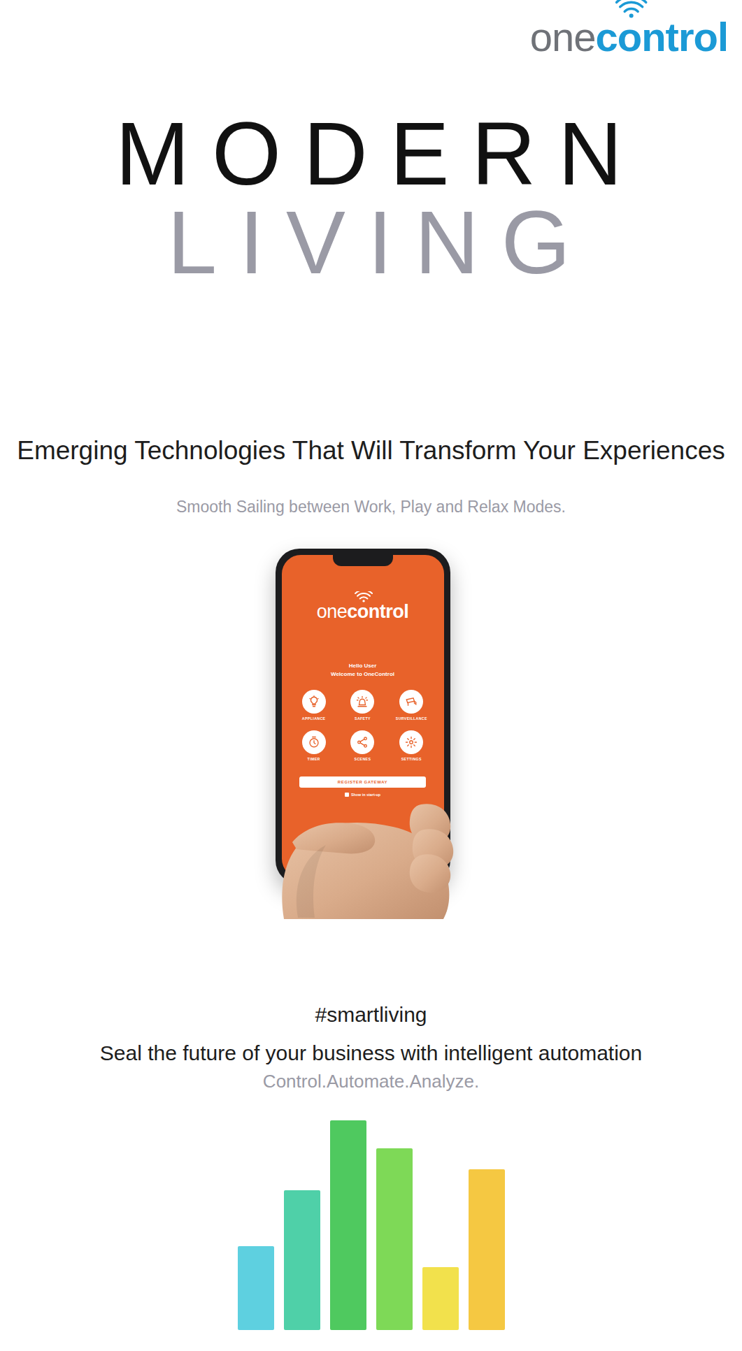one control
MODERN LIVING
Emerging Technologies That Will Transform Your Experiences
Smooth Sailing between Work, Play and Relax Modes.
one control
Hello User
Welcome to OneControl
APPLIANCE
SAFETY
SURVEILLANCE
TIMER
SCENES
SETTINGS
REGISTER GATEWAY
Show in start-up
#smartliving
Seal the future of your business with intelligent automation
Control.Automate.Analyze.